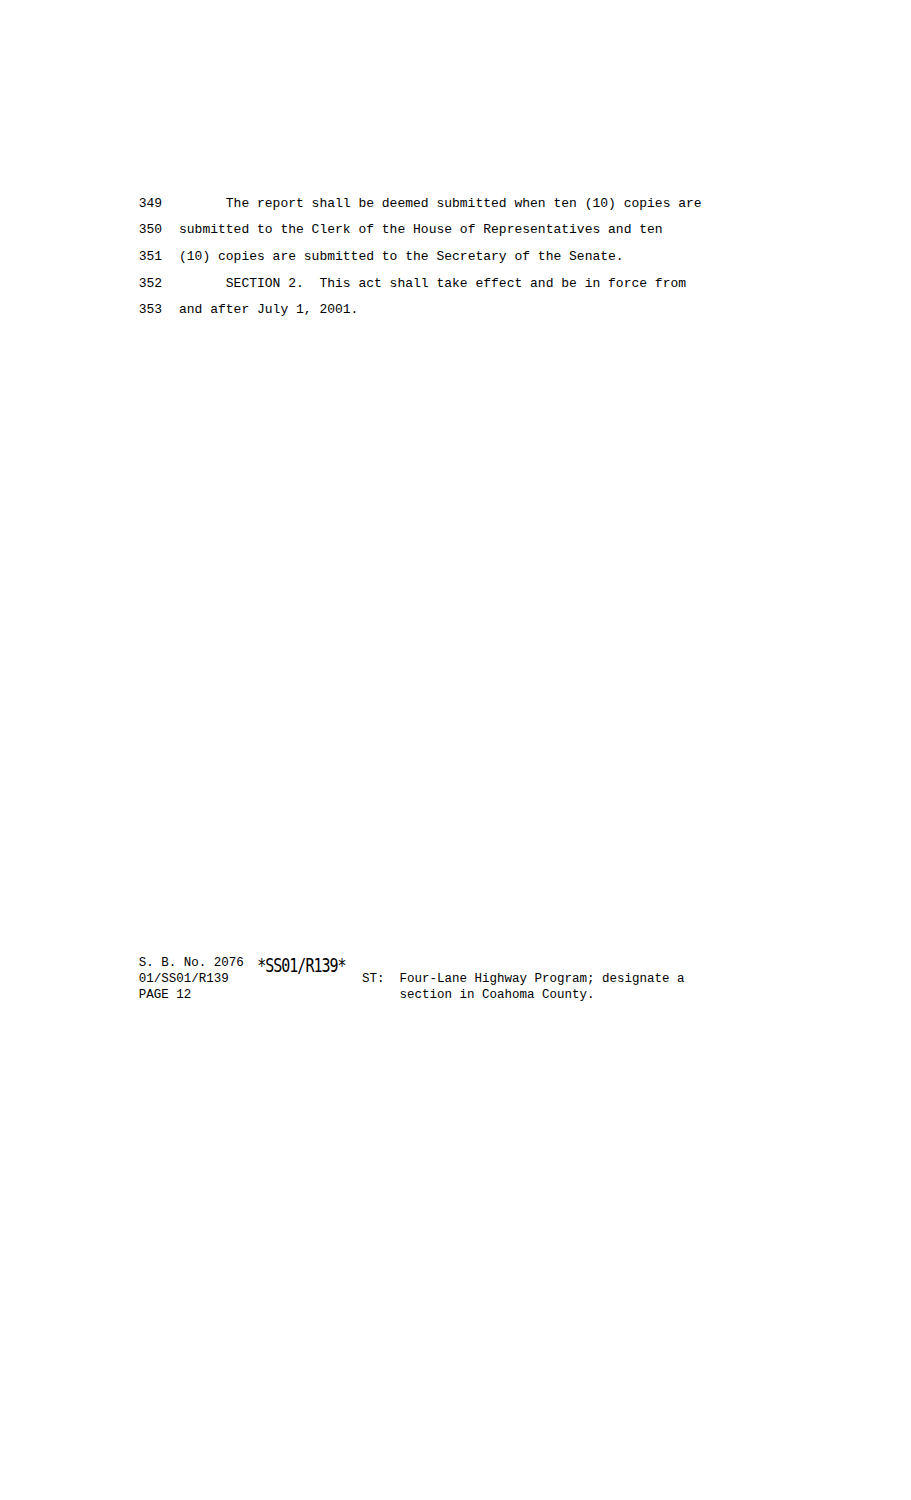349 The report shall be deemed submitted when ten (10) copies are
350 submitted to the Clerk of the House of Representatives and ten
351(10) copies are submitted to the Secretary of the Senate.
352 SECTION 2. This act shall take effect and be in force from
353 and after July 1, 2001.
S. B. No. 2076 01/SS01/R139 PAGE 12
*SS01/R139*
ST: Four-Lane Highway Program; designate a section in Coahoma County.